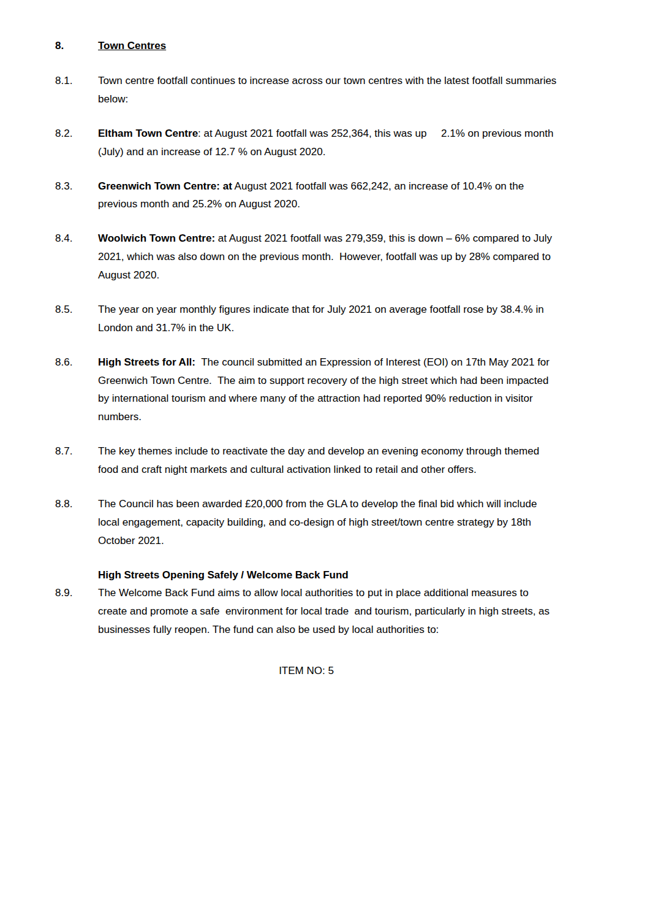8. Town Centres
8.1. Town centre footfall continues to increase across our town centres with the latest footfall summaries below:
8.2. Eltham Town Centre: at August 2021 footfall was 252,364, this was up 2.1% on previous month (July) and an increase of 12.7 % on August 2020.
8.3. Greenwich Town Centre: at August 2021 footfall was 662,242, an increase of 10.4% on the previous month and 25.2% on August 2020.
8.4. Woolwich Town Centre: at August 2021 footfall was 279,359, this is down – 6% compared to July 2021, which was also down on the previous month. However, footfall was up by 28% compared to August 2020.
8.5. The year on year monthly figures indicate that for July 2021 on average footfall rose by 38.4.% in London and 31.7% in the UK.
8.6. High Streets for All: The council submitted an Expression of Interest (EOI) on 17th May 2021 for Greenwich Town Centre. The aim to support recovery of the high street which had been impacted by international tourism and where many of the attraction had reported 90% reduction in visitor numbers.
8.7. The key themes include to reactivate the day and develop an evening economy through themed food and craft night markets and cultural activation linked to retail and other offers.
8.8. The Council has been awarded £20,000 from the GLA to develop the final bid which will include local engagement, capacity building, and co-design of high street/town centre strategy by 18th October 2021.
High Streets Opening Safely / Welcome Back Fund
8.9. The Welcome Back Fund aims to allow local authorities to put in place additional measures to create and promote a safe environment for local trade and tourism, particularly in high streets, as businesses fully reopen. The fund can also be used by local authorities to:
ITEM NO: 5